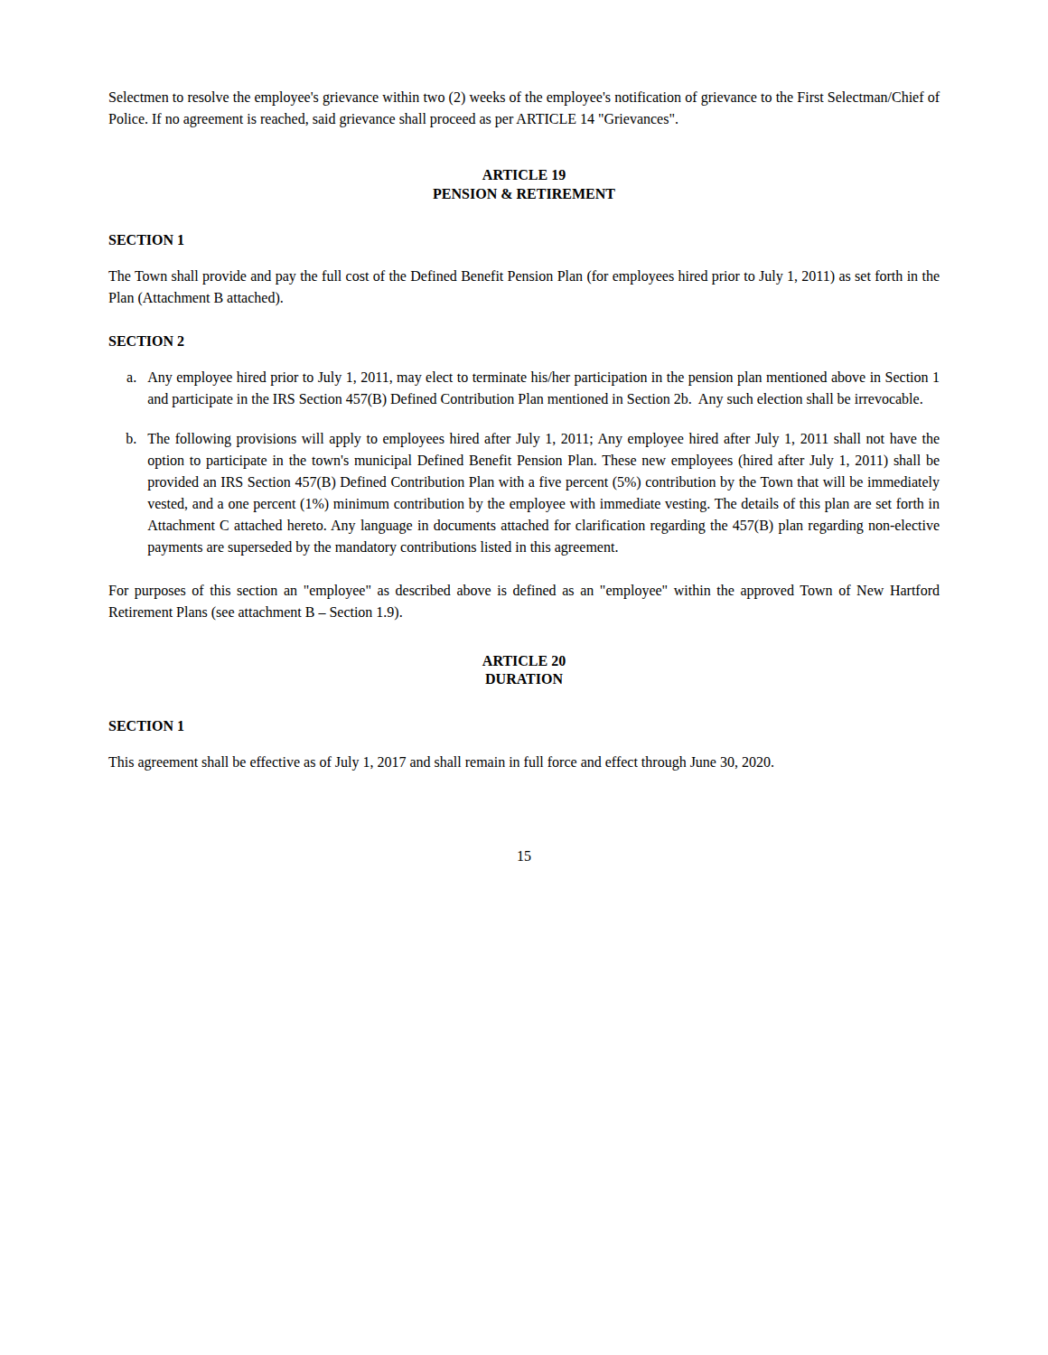Selectmen to resolve the employee's grievance within two (2) weeks of the employee's notification of grievance to the First Selectman/Chief of Police. If no agreement is reached, said grievance shall proceed as per ARTICLE 14 "Grievances".
ARTICLE 19
PENSION & RETIREMENT
SECTION 1
The Town shall provide and pay the full cost of the Defined Benefit Pension Plan (for employees hired prior to July 1, 2011) as set forth in the Plan (Attachment B attached).
SECTION 2
Any employee hired prior to July 1, 2011, may elect to terminate his/her participation in the pension plan mentioned above in Section 1 and participate in the IRS Section 457(B) Defined Contribution Plan mentioned in Section 2b. Any such election shall be irrevocable.
The following provisions will apply to employees hired after July 1, 2011; Any employee hired after July 1, 2011 shall not have the option to participate in the town's municipal Defined Benefit Pension Plan. These new employees (hired after July 1, 2011) shall be provided an IRS Section 457(B) Defined Contribution Plan with a five percent (5%) contribution by the Town that will be immediately vested, and a one percent (1%) minimum contribution by the employee with immediate vesting. The details of this plan are set forth in Attachment C attached hereto. Any language in documents attached for clarification regarding the 457(B) plan regarding non-elective payments are superseded by the mandatory contributions listed in this agreement.
For purposes of this section an "employee" as described above is defined as an "employee" within the approved Town of New Hartford Retirement Plans (see attachment B – Section 1.9).
ARTICLE 20
DURATION
SECTION 1
This agreement shall be effective as of July 1, 2017 and shall remain in full force and effect through June 30, 2020.
15